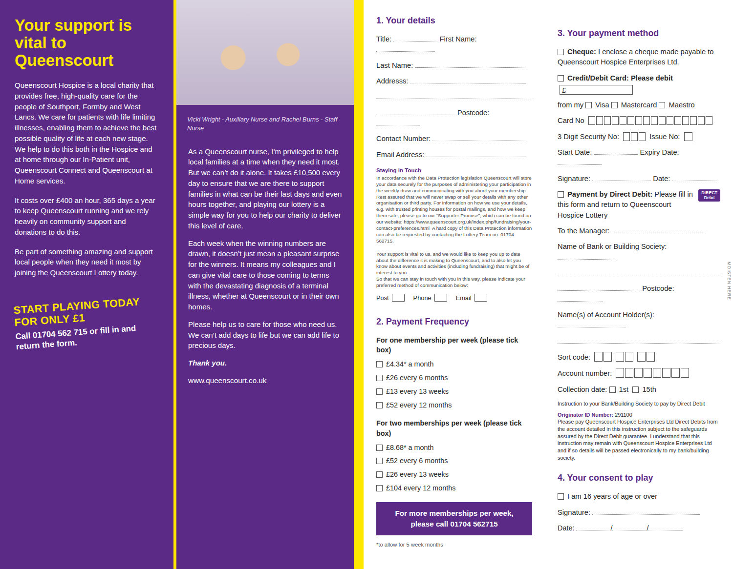Your support is vital to Queenscourt
Queenscourt Hospice is a local charity that provides free, high-quality care for the people of Southport, Formby and West Lancs. We care for patients with life limiting illnesses, enabling them to achieve the best possible quality of life at each new stage. We help to do this both in the Hospice and at home through our In-Patient unit, Queenscourt Connect and Queenscourt at Home services.
It costs over £400 an hour, 365 days a year to keep Queenscourt running and we rely heavily on community support and donations to do this.
Be part of something amazing and support local people when they need it most by joining the Queenscourt Lottery today.
START PLAYING TODAY
FOR ONLY £1
Call 01704 562 715 or fill in and return the form.
Vicki Wright - Auxillary Nurse and Rachel Burns - Staff Nurse
As a Queenscourt nurse, I’m privileged to help local families at a time when they need it most. But we can’t do it alone. It takes £10,500 every day to ensure that we are there to support families in what can be their last days and even hours together, and playing our lottery is a simple way for you to help our charity to deliver this level of care.
Each week when the winning numbers are drawn, it doesn’t just mean a pleasant surprise for the winners. It means my colleagues and I can give vital care to those coming to terms with the devastating diagnosis of a terminal illness, whether at Queenscourt or in their own homes.
Please help us to care for those who need us. We can’t add days to life but we can add life to precious days.
Thank you.
www.queenscourt.co.uk
1. Your details
Title: First Name:
Last Name:
Addresss:
Postcode:
Contact Number:
Email Address:
Staying in Touch In accordance with the Data Protection legislation Queenscourt will store your data securely for the purposes of administering your participation in the weekly draw and communicating with you about your membership. Rest assured that we will never swap or sell your details with any other organisation or third party. For information on how we use your details, e.g. with trusted printing houses for postal mailings, and how we keep them safe, please go to our “Supporter Promise”, which can be found on our website: https://www.queenscourt.org.uk/index.php/fundraising/your-contact-preferences.html A hard copy of this Data Protection information can also be requested by contacting the Lottery Team on: 01704 562715.
Your support is vital to us, and we would like to keep you up to date about the difference it is making to Queenscourt, and to also let you know about events and activities (including fundraising) that might be of interest to you.
So that we can stay in touch with you in this way, please indicate your preferred method of communication below:
Post Phone Email
2. Payment Frequency
For one membership per week (please tick box)
£4.34* a month
£26 every 6 months
£13 every 13 weeks
£52 every 12 months
For two memberships per week (please tick box)
£8.68* a month
£52 every 6 months
£26 every 13 weeks
£104 every 12 months
For more memberships per week,
please call 01704 562715
*to allow for 5 week months
MOISTEN HERE
3. Your payment method
Cheque: I enclose a cheque made payable to Queenscourt Hospice Enterprises Ltd.
Credit/Debit Card: Please debit £
from my Visa Mastercard Maestro
Card No
3 Digit Security No: Issue No:
Start Date: Expiry Date:
Signature: Date:
DIRECT Debit Payment by Direct Debit: Please fill in this form and return to Queenscourt Hospice Lottery
To the Manager:
Name of Bank or Building Society:
Postcode:
Name(s) of Account Holder(s):
Sort code:
Account number:
Collection date: 1st 15th
Instruction to your Bank/Building Society to pay by Direct Debit
Originator ID Number: 291100
Please pay Queenscourt Hospice Enterprises Ltd Direct Debits from the account detailed in this instruction subject to the safeguards assured by the Direct Debit guarantee. I understand that this instruction may remain with Queenscourt Hospice Enterprises Ltd and if so details will be passed electronically to my bank/building society.
4. Your consent to play
I am 16 years of age or over
Signature:
Date: / /